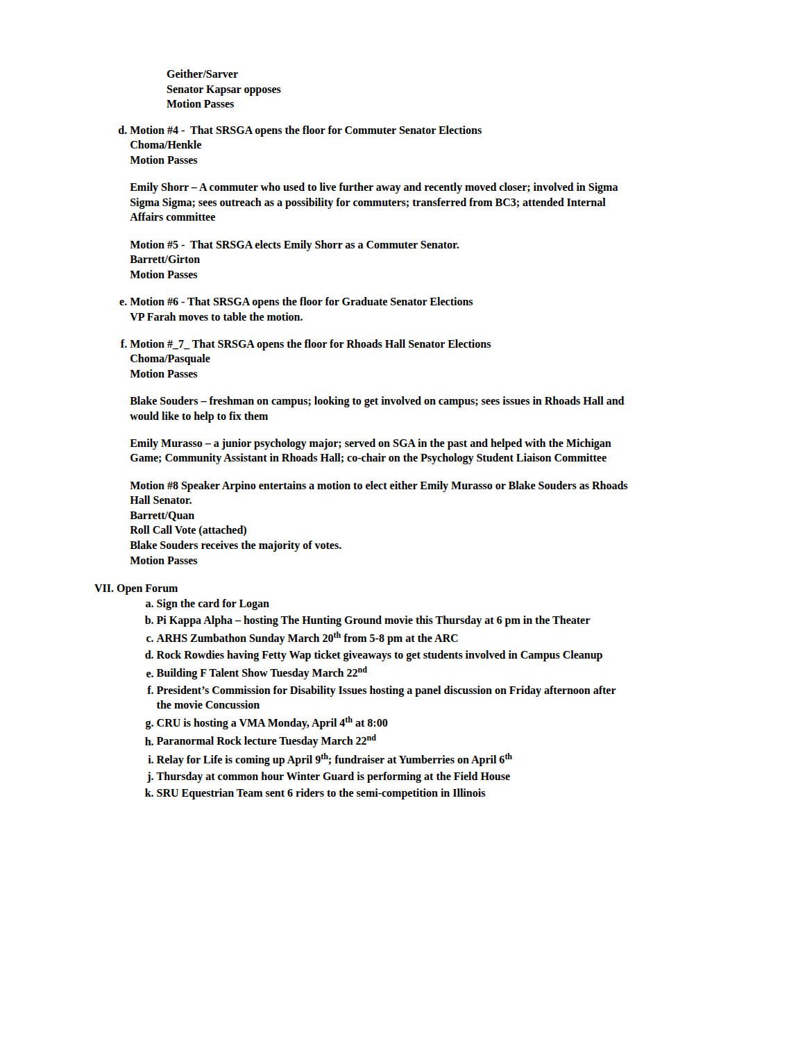Geither/Sarver
Senator Kapsar opposes
Motion Passes
Motion #4 - That SRSGA opens the floor for Commuter Senator Elections
Choma/Henkle
Motion Passes
Emily Shorr – A commuter who used to live further away and recently moved closer; involved in Sigma Sigma Sigma; sees outreach as a possibility for commuters; transferred from BC3; attended Internal Affairs committee
Motion #5 - That SRSGA elects Emily Shorr as a Commuter Senator.
Barrett/Girton
Motion Passes
Motion #6 - That SRSGA opens the floor for Graduate Senator Elections
VP Farah moves to table the motion.
Motion #_7_ That SRSGA opens the floor for Rhoads Hall Senator Elections
Choma/Pasquale
Motion Passes
Blake Souders – freshman on campus; looking to get involved on campus; sees issues in Rhoads Hall and would like to help to fix them
Emily Murasso – a junior psychology major; served on SGA in the past and helped with the Michigan Game; Community Assistant in Rhoads Hall; co-chair on the Psychology Student Liaison Committee
Motion #8 Speaker Arpino entertains a motion to elect either Emily Murasso or Blake Souders as Rhoads Hall Senator.
Barrett/Quan
Roll Call Vote (attached)
Blake Souders receives the majority of votes.
Motion Passes
Open Forum
Sign the card for Logan
Pi Kappa Alpha – hosting The Hunting Ground movie this Thursday at 6 pm in the Theater
ARHS Zumbathon Sunday March 20th from 5-8 pm at the ARC
Rock Rowdies having Fetty Wap ticket giveaways to get students involved in Campus Cleanup
Building F Talent Show Tuesday March 22nd
President’s Commission for Disability Issues hosting a panel discussion on Friday afternoon after the movie Concussion
CRU is hosting a VMA Monday, April 4th at 8:00
Paranormal Rock lecture Tuesday March 22nd
Relay for Life is coming up April 9th; fundraiser at Yumberries on April 6th
Thursday at common hour Winter Guard is performing at the Field House
SRU Equestrian Team sent 6 riders to the semi-competition in Illinois